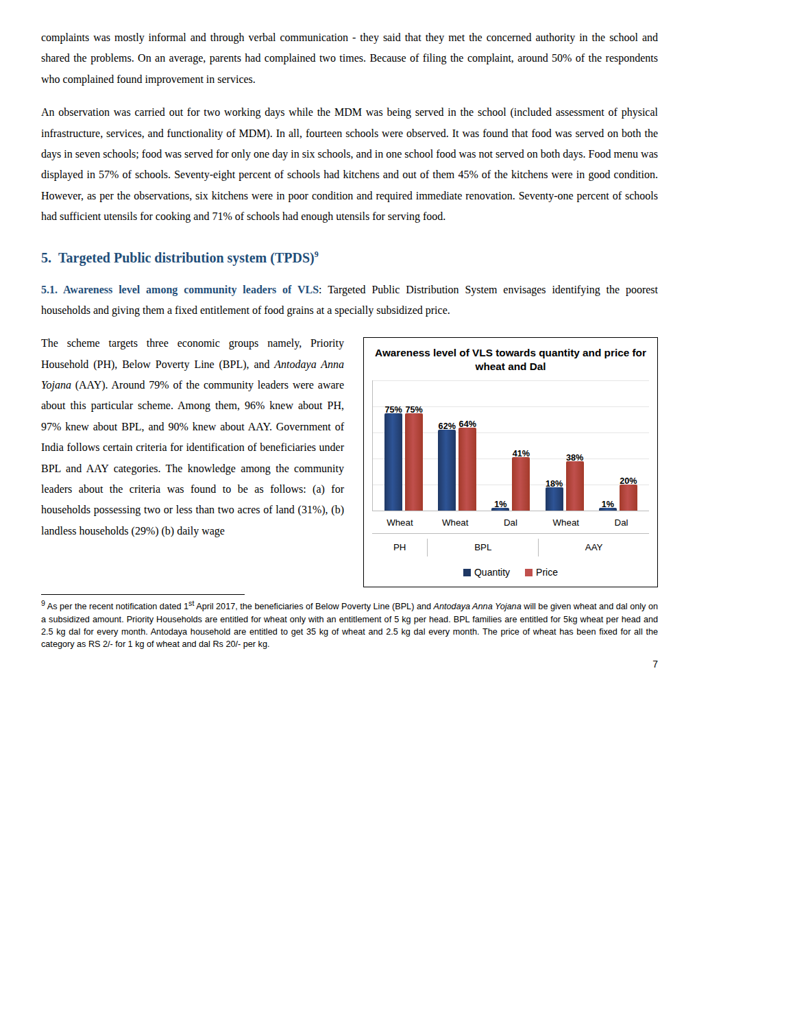complaints was mostly informal and through verbal communication - they said that they met the concerned authority in the school and shared the problems. On an average, parents had complained two times. Because of filing the complaint, around 50% of the respondents who complained found improvement in services.
An observation was carried out for two working days while the MDM was being served in the school (included assessment of physical infrastructure, services, and functionality of MDM). In all, fourteen schools were observed. It was found that food was served on both the days in seven schools; food was served for only one day in six schools, and in one school food was not served on both days. Food menu was displayed in 57% of schools. Seventy-eight percent of schools had kitchens and out of them 45% of the kitchens were in good condition. However, as per the observations, six kitchens were in poor condition and required immediate renovation. Seventy-one percent of schools had sufficient utensils for cooking and 71% of schools had enough utensils for serving food.
5. Targeted Public distribution system (TPDS)9
5.1. Awareness level among community leaders of VLS: Targeted Public Distribution System envisages identifying the poorest households and giving them a fixed entitlement of food grains at a specially subsidized price.
Awareness level of VLS towards quantity and price for wheat and Dal
75%
75%
62%
64%
1%
41%
18%
38%
1%
20%
Wheat
Wheat
Dal
Wheat
Dal
PH
BPL
AAY
Quantity
Price
The scheme targets three economic groups namely, Priority Household (PH), Below Poverty Line (BPL), and Antodaya Anna Yojana (AAY). Around 79% of the community leaders were aware about this particular scheme. Among them, 96% knew about PH, 97% knew about BPL, and 90% knew about AAY. Government of India follows certain criteria for identification of beneficiaries under BPL and AAY categories. The knowledge among the community leaders about the criteria was found to be as follows: (a) for households possessing two or less than two acres of land (31%), (b) landless households (29%) (b) daily wage
9 As per the recent notification dated 1st April 2017, the beneficiaries of Below Poverty Line (BPL) and Antodaya Anna Yojana will be given wheat and dal only on a subsidized amount. Priority Households are entitled for wheat only with an entitlement of 5 kg per head. BPL families are entitled for 5kg wheat per head and 2.5 kg dal for every month. Antodaya household are entitled to get 35 kg of wheat and 2.5 kg dal every month. The price of wheat has been fixed for all the category as RS 2/- for 1 kg of wheat and dal Rs 20/- per kg.
7